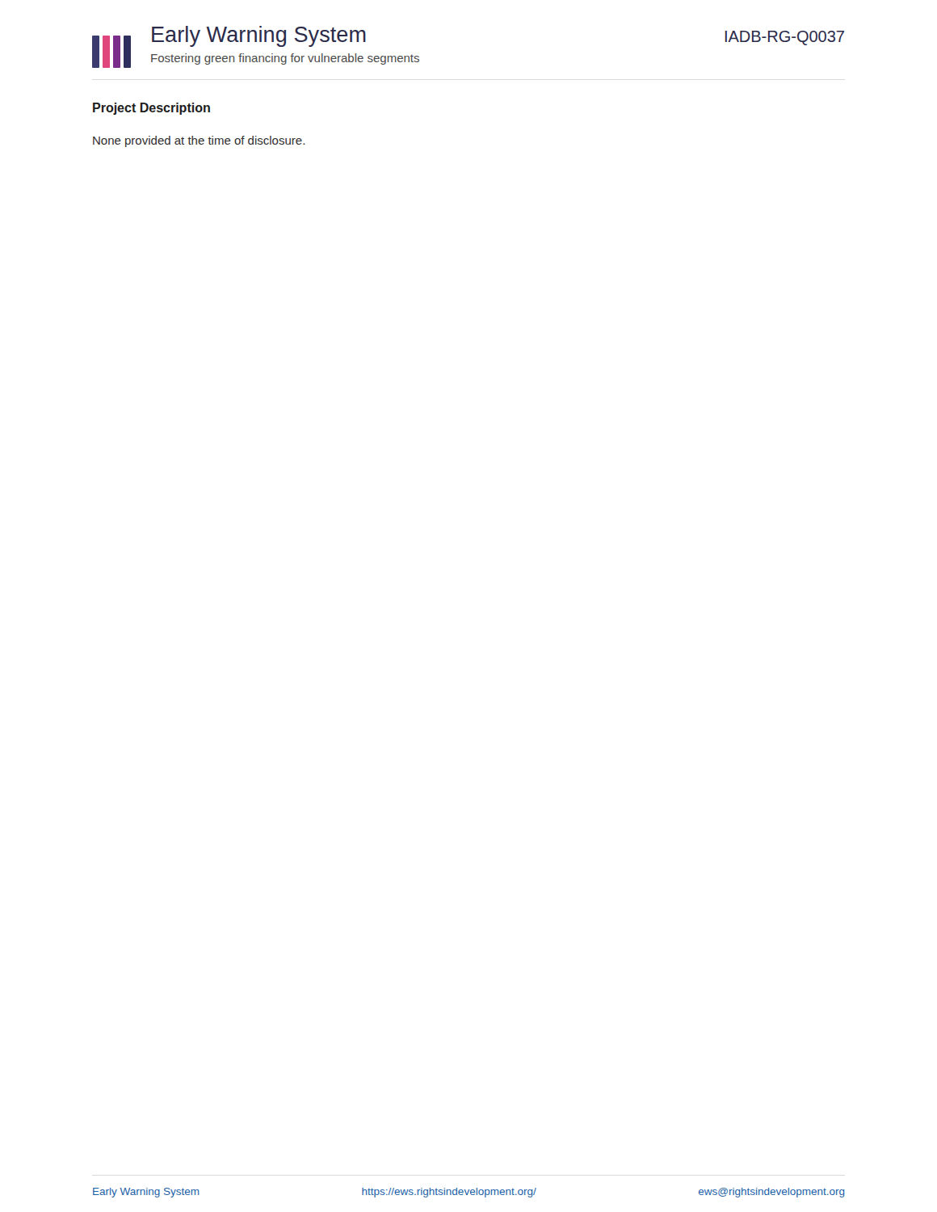Early Warning System
Fostering green financing for vulnerable segments
IADB-RG-Q0037
Project Description
None provided at the time of disclosure.
Early Warning System
https://ews.rightsindevelopment.org/
ews@rightsindevelopment.org